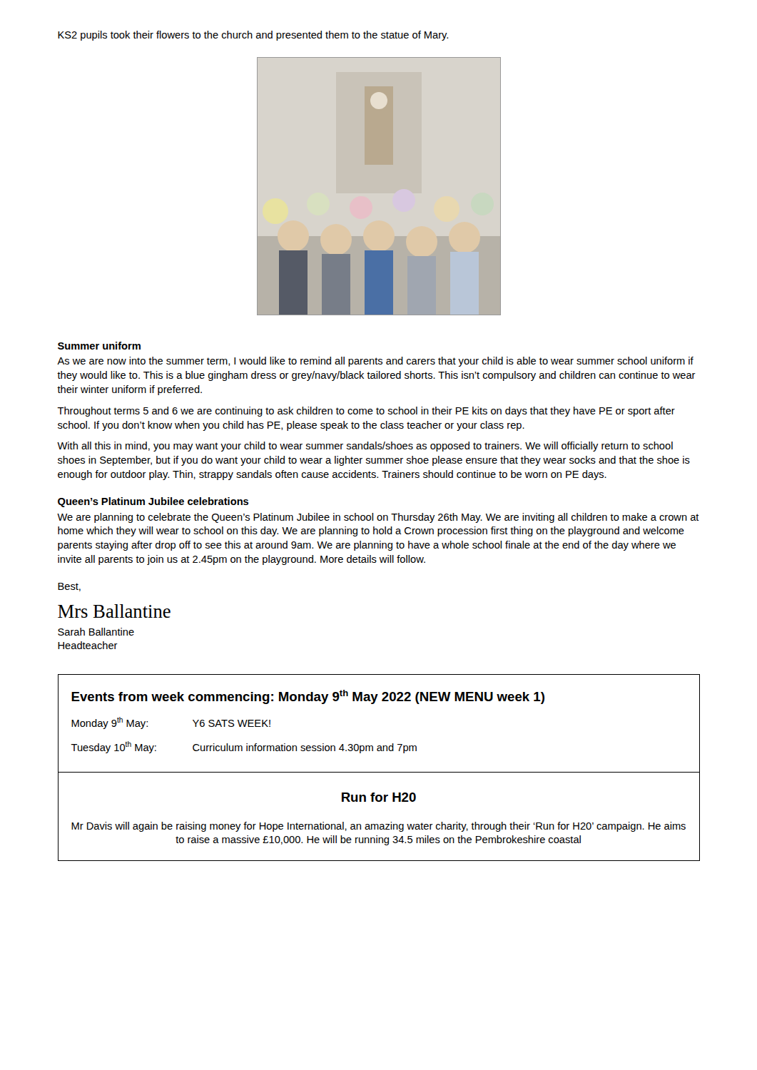KS2 pupils took their flowers to the church and presented them to the statue of Mary.
Summer uniform
As we are now into the summer term, I would like to remind all parents and carers that your child is able to wear summer school uniform if they would like to. This is a blue gingham dress or grey/navy/black tailored shorts. This isn’t compulsory and children can continue to wear their winter uniform if preferred.
Throughout terms 5 and 6 we are continuing to ask children to come to school in their PE kits on days that they have PE or sport after school. If you don’t know when you child has PE, please speak to the class teacher or your class rep.
With all this in mind, you may want your child to wear summer sandals/shoes as opposed to trainers. We will officially return to school shoes in September, but if you do want your child to wear a lighter summer shoe please ensure that they wear socks and that the shoe is enough for outdoor play. Thin, strappy sandals often cause accidents. Trainers should continue to be worn on PE days.
Queen’s Platinum Jubilee celebrations
We are planning to celebrate the Queen’s Platinum Jubilee in school on Thursday 26th May. We are inviting all children to make a crown at home which they will wear to school on this day. We are planning to hold a Crown procession first thing on the playground and welcome parents staying after drop off to see this at around 9am. We are planning to have a whole school finale at the end of the day where we invite all parents to join us at 2.45pm on the playground. More details will follow.
Best,
Mrs Ballantine
Sarah Ballantine
Headteacher
Events from week commencing: Monday 9th May 2022 (NEW MENU week 1)
| Monday 9 th May: | Y6 SATS WEEK! |
| Tuesday 10 th May: | Curriculum information session 4.30pm and 7pm |
Run for H20
Mr Davis will again be raising money for Hope International, an amazing water charity, through their ‘Run for H20’ campaign. He aims to raise a massive £10,000. He will be running 34.5 miles on the Pembrokeshire coastal